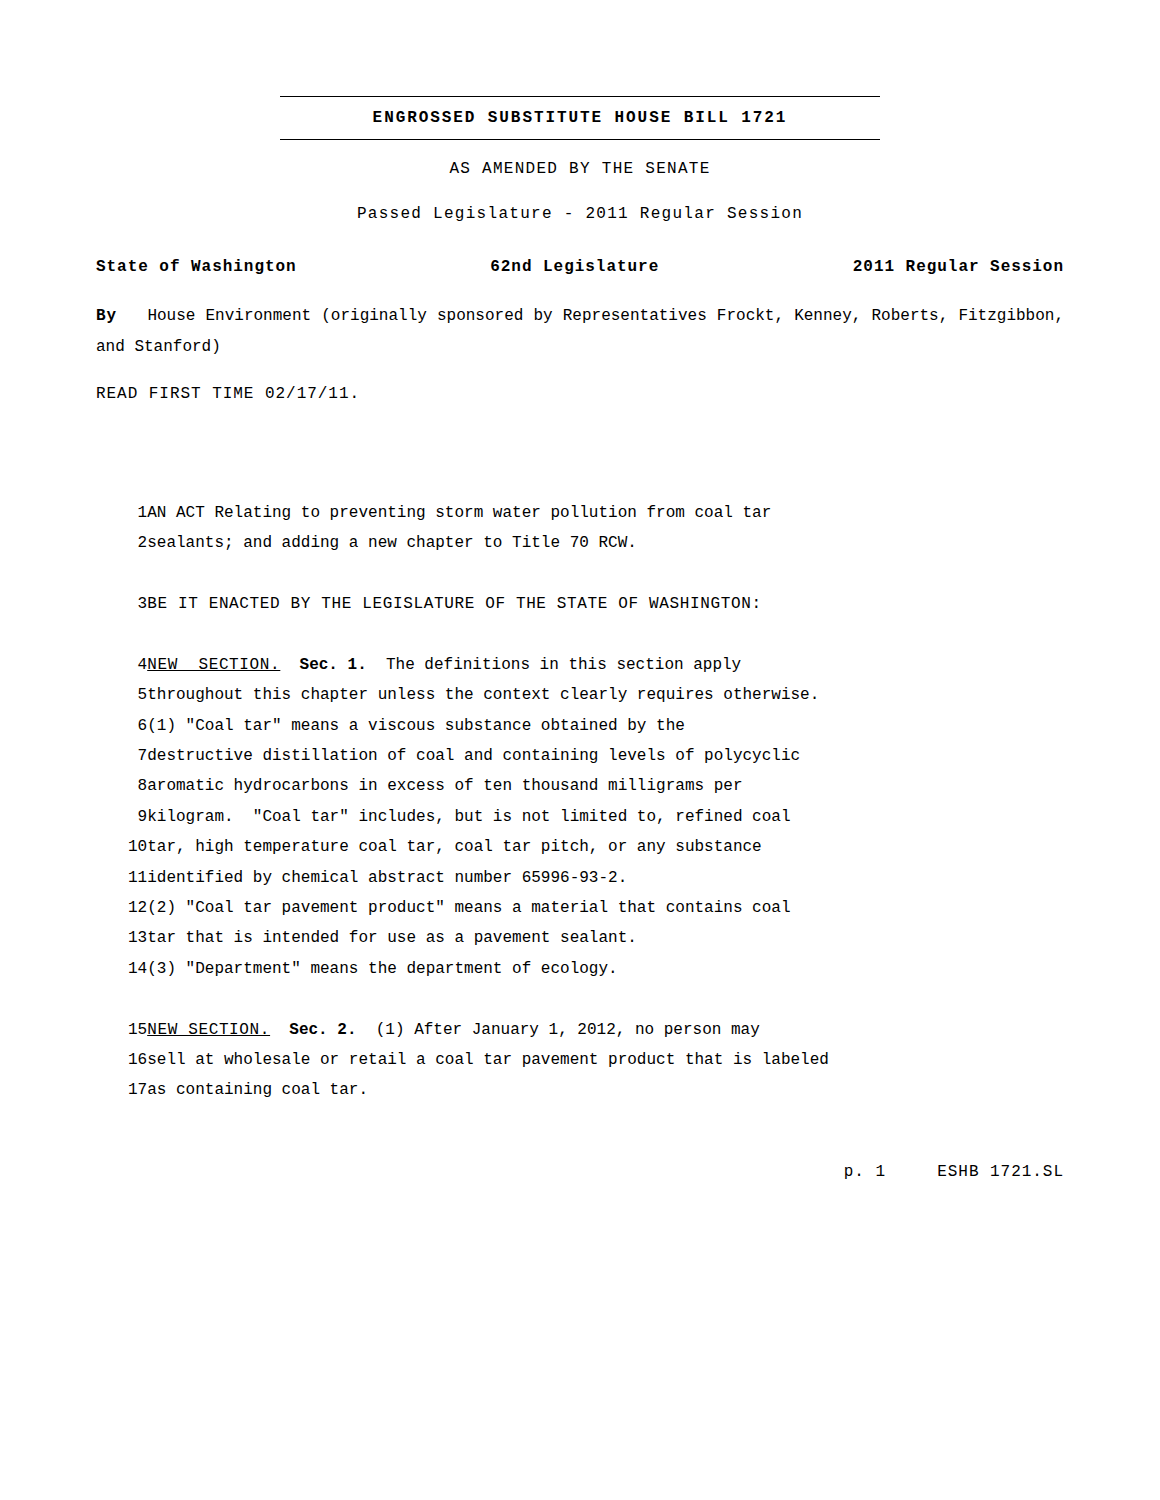ENGROSSED SUBSTITUTE HOUSE BILL 1721
AS AMENDED BY THE SENATE
Passed Legislature - 2011 Regular Session
State of Washington 62nd Legislature 2011 Regular Session
By House Environment (originally sponsored by Representatives Frockt, Kenney, Roberts, Fitzgibbon, and Stanford)
READ FIRST TIME 02/17/11.
| 1 | AN ACT Relating to preventing storm water pollution from coal tar |
| 2 | sealants; and adding a new chapter to Title 70 RCW. |
| 3 | BE IT ENACTED BY THE LEGISLATURE OF THE STATE OF WASHINGTON: |
| 4 | NEW SECTION. Sec. 1. The definitions in this section apply |
| 5 | throughout this chapter unless the context clearly requires otherwise. |
| 6 | (1) "Coal tar" means a viscous substance obtained by the |
| 7 | destructive distillation of coal and containing levels of polycyclic |
| 8 | aromatic hydrocarbons in excess of ten thousand milligrams per |
| 9 | kilogram. "Coal tar" includes, but is not limited to, refined coal |
| 10 | tar, high temperature coal tar, coal tar pitch, or any substance |
| 11 | identified by chemical abstract number 65996-93-2. |
| 12 | (2) "Coal tar pavement product" means a material that contains coal |
| 13 | tar that is intended for use as a pavement sealant. |
| 14 | (3) "Department" means the department of ecology. |
| 15 | NEW SECTION. Sec. 2. (1) After January 1, 2012, no person may |
| 16 | sell at wholesale or retail a coal tar pavement product that is labeled |
| 17 | as containing coal tar. |
p. 1 ESHB 1721.SL